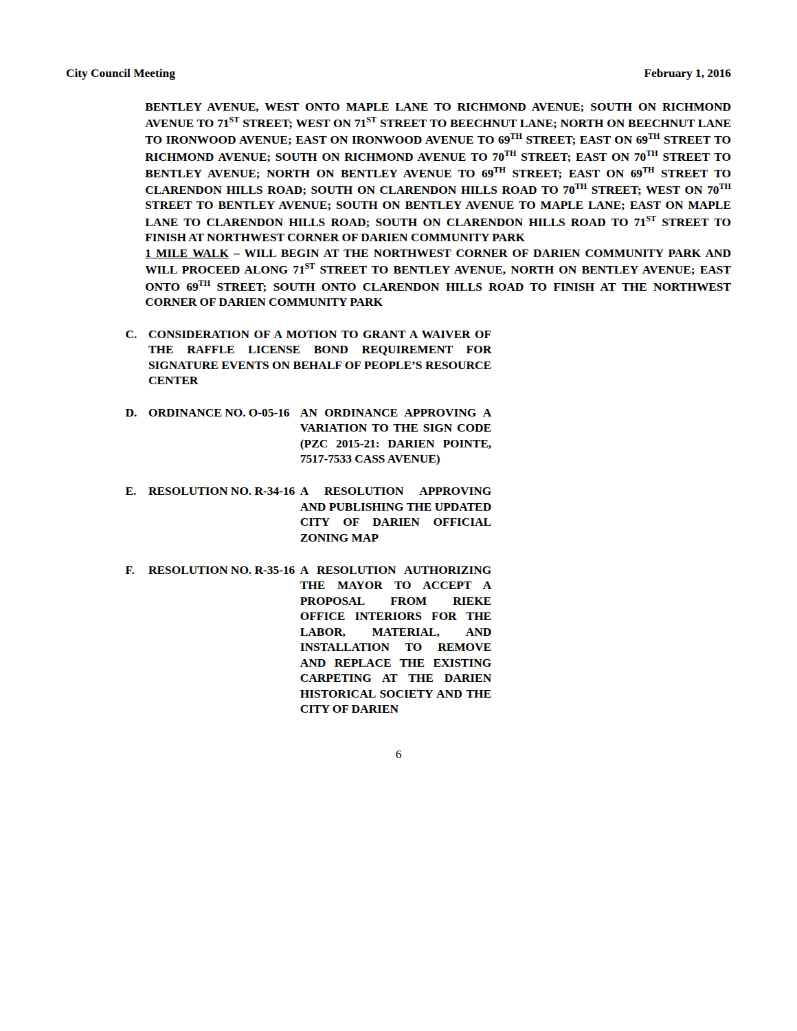City Council Meeting February 1, 2016
BENTLEY AVENUE, WEST ONTO MAPLE LANE TO RICHMOND AVENUE; SOUTH ON RICHMOND AVENUE TO 71ST STREET; WEST ON 71ST STREET TO BEECHNUT LANE; NORTH ON BEECHNUT LANE TO IRONWOOD AVENUE; EAST ON IRONWOOD AVENUE TO 69TH STREET; EAST ON 69TH STREET TO RICHMOND AVENUE; SOUTH ON RICHMOND AVENUE TO 70TH STREET; EAST ON 70TH STREET TO BENTLEY AVENUE; NORTH ON BENTLEY AVENUE TO 69TH STREET; EAST ON 69TH STREET TO CLARENDON HILLS ROAD; SOUTH ON CLARENDON HILLS ROAD TO 70TH STREET; WEST ON 70TH STREET TO BENTLEY AVENUE; SOUTH ON BENTLEY AVENUE TO MAPLE LANE; EAST ON MAPLE LANE TO CLARENDON HILLS ROAD; SOUTH ON CLARENDON HILLS ROAD TO 71ST STREET TO FINISH AT NORTHWEST CORNER OF DARIEN COMMUNITY PARK
1 MILE WALK – WILL BEGIN AT THE NORTHWEST CORNER OF DARIEN COMMUNITY PARK AND WILL PROCEED ALONG 71ST STREET TO BENTLEY AVENUE, NORTH ON BENTLEY AVENUE; EAST ONTO 69TH STREET; SOUTH ONTO CLARENDON HILLS ROAD TO FINISH AT THE NORTHWEST CORNER OF DARIEN COMMUNITY PARK
C. CONSIDERATION OF A MOTION TO GRANT A WAIVER OF THE RAFFLE LICENSE BOND REQUIREMENT FOR SIGNATURE EVENTS ON BEHALF OF PEOPLE’S RESOURCE CENTER
D.
ORDINANCE NO. O-05-16
AN ORDINANCE APPROVING A VARIATION TO THE SIGN CODE (PZC 2015-21: DARIEN POINTE, 7517-7533 CASS AVENUE)
E.
RESOLUTION NO. R-34-16
A RESOLUTION APPROVING AND PUBLISHING THE UPDATED CITY OF DARIEN OFFICIAL ZONING MAP
F.
RESOLUTION NO. R-35-16
A RESOLUTION AUTHORIZING THE MAYOR TO ACCEPT A PROPOSAL FROM RIEKE OFFICE INTERIORS FOR THE LABOR, MATERIAL, AND INSTALLATION TO REMOVE AND REPLACE THE EXISTING CARPETING AT THE DARIEN HISTORICAL SOCIETY AND THE CITY OF DARIEN
6